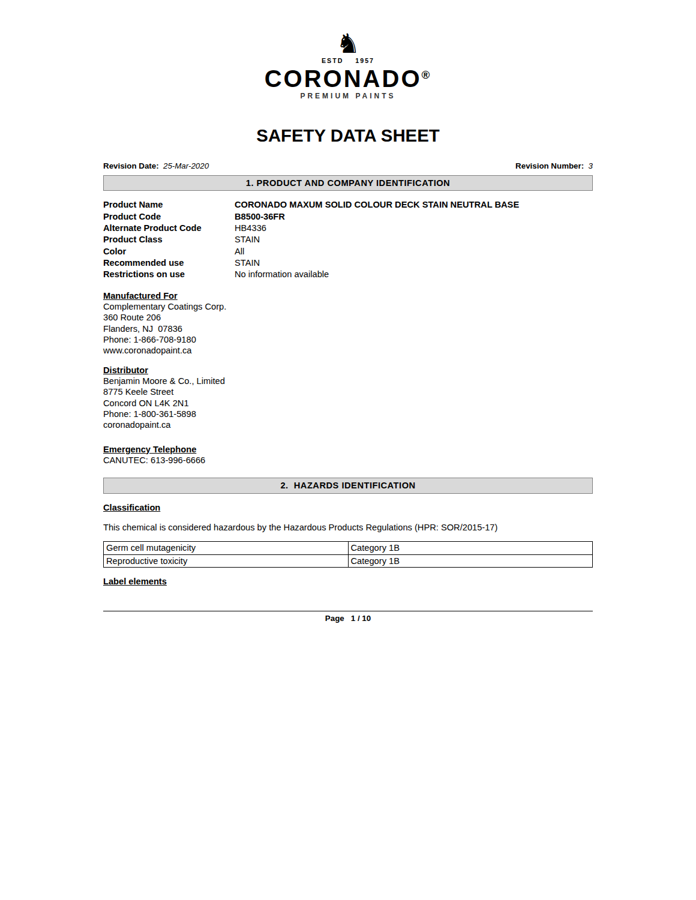♞
ESTD 1957
CORONADO®
PREMIUM PAINTS
SAFETY DATA SHEET
Revision Date: 25-Mar-2020 Revision Number: 3
1. PRODUCT AND COMPANY IDENTIFICATION
| Product Name | CORONADO MAXUM SOLID COLOUR DECK STAIN NEUTRAL BASE |
| Product Code | B8500-36FR |
| Alternate Product Code | HB4336 |
| Product Class | STAIN |
| Color | All |
| Recommended use | STAIN |
| Restrictions on use | No information available |
Manufactured For
Complementary Coatings Corp.
360 Route 206
Flanders, NJ 07836
Phone: 1-866-708-9180
www.coronadopaint.ca
Distributor
Benjamin Moore & Co., Limited
8775 Keele Street
Concord ON L4K 2N1
Phone: 1-800-361-5898
coronadopaint.ca
Emergency Telephone
CANUTEC: 613-996-6666
2. HAZARDS IDENTIFICATION
Classification
This chemical is considered hazardous by the Hazardous Products Regulations (HPR: SOR/2015-17)
| Germ cell mutagenicity | Category 1B |
| Reproductive toxicity | Category 1B |
Label elements
Page 1 / 10